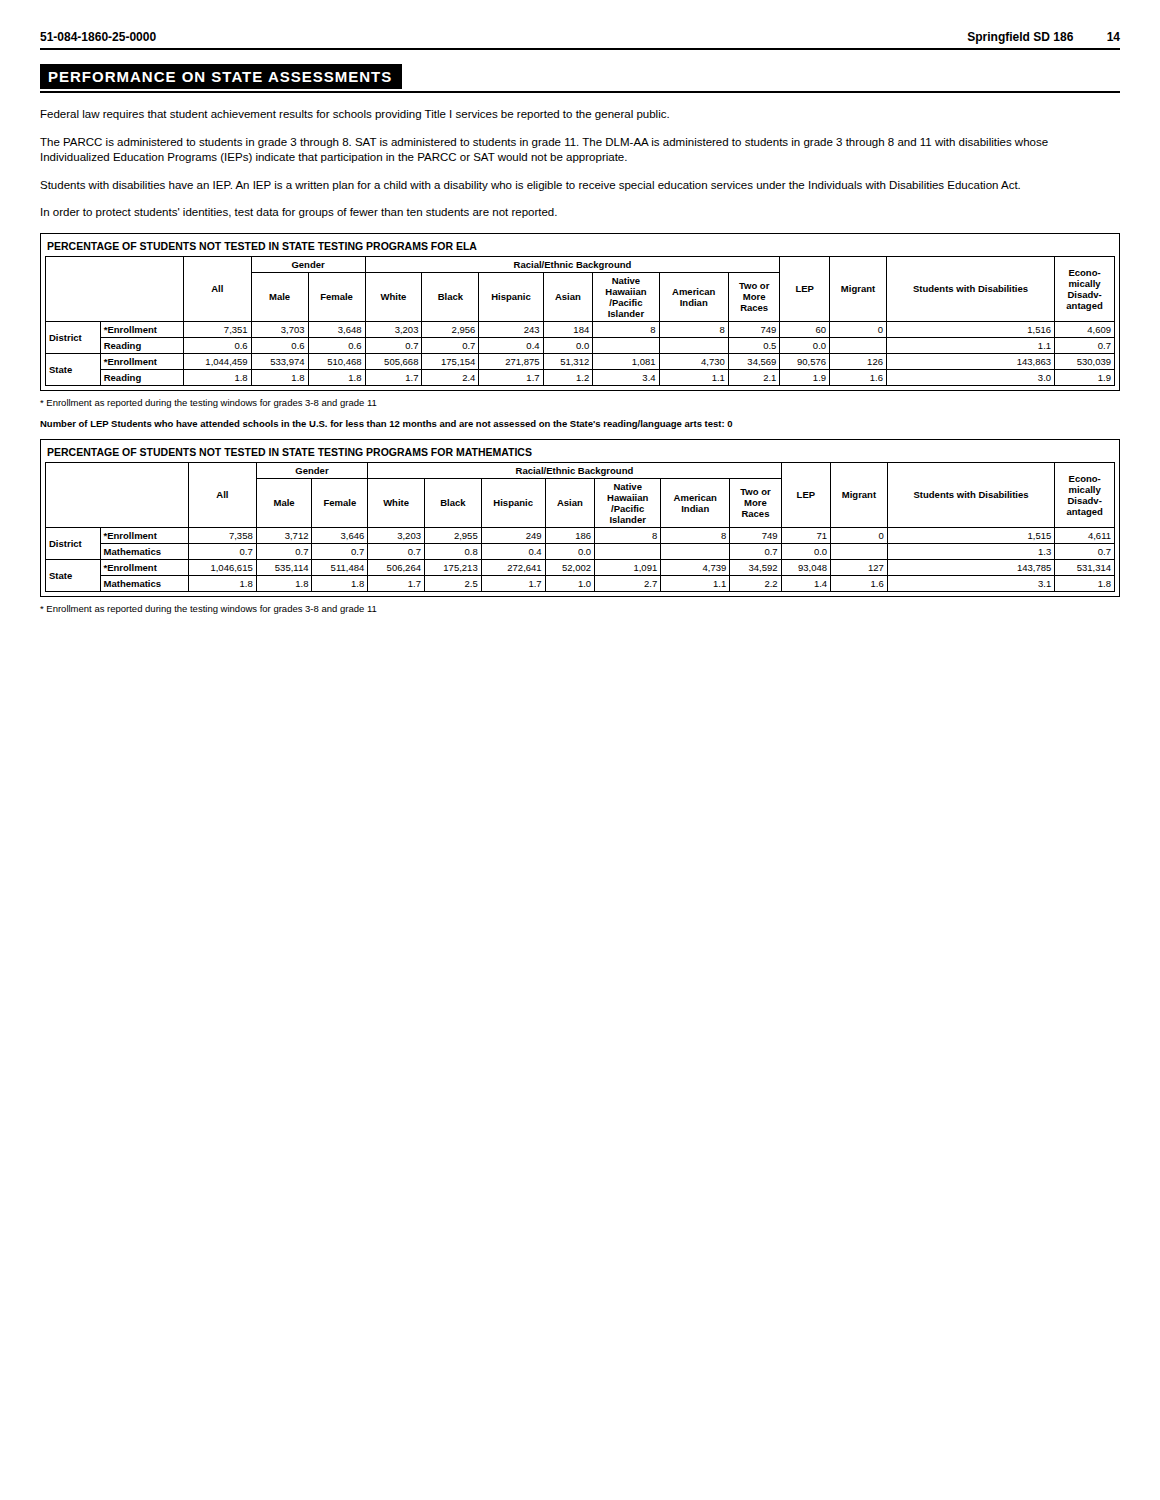51-084-1860-25-0000
Springfield SD 186 14
PERFORMANCE ON STATE ASSESSMENTS
Federal law requires that student achievement results for schools providing Title I services be reported to the general public.
The PARCC is administered to students in grade 3 through 8. SAT is administered to students in grade 11. The DLM-AA is administered to students in grade 3 through 8 and 11 with disabilities whose Individualized Education Programs (IEPs) indicate that participation in the PARCC or SAT would not be appropriate.
Students with disabilities have an IEP. An IEP is a written plan for a child with a disability who is eligible to receive special education services under the Individuals with Disabilities Education Act.
In order to protect students' identities, test data for groups of fewer than ten students are not reported.
PERCENTAGE OF STUDENTS NOT TESTED IN STATE TESTING PROGRAMS FOR ELA
| | All | Gender | Racial/Ethnic Background | LEP | Migrant | Students with Disabilities | Econo- mically Disadv- antaged |
| --- | --- | --- | --- | --- | --- | --- | --- |
| Male | Female | White | Black | Hispanic | Asian | Native Hawaiian /Pacific Islander | American Indian | Two or More Races |
| District | *Enrollment | 7,351 | 3,703 | 3,648 | 3,203 | 2,956 | 243 | 184 | 8 | 8 | 749 | 60 | 0 | 1,516 | 4,609 |
| Reading | 0.6 | 0.6 | 0.6 | 0.7 | 0.7 | 0.4 | 0.0 | | | 0.5 | 0.0 | | 1.1 | 0.7 |
| State | *Enrollment | 1,044,459 | 533,974 | 510,468 | 505,668 | 175,154 | 271,875 | 51,312 | 1,081 | 4,730 | 34,569 | 90,576 | 126 | 143,863 | 530,039 |
| Reading | 1.8 | 1.8 | 1.8 | 1.7 | 2.4 | 1.7 | 1.2 | 3.4 | 1.1 | 2.1 | 1.9 | 1.6 | 3.0 | 1.9 |
* Enrollment as reported during the testing windows for grades 3-8 and grade 11
Number of LEP Students who have attended schools in the U.S. for less than 12 months and are not assessed on the State's reading/language arts test: 0
PERCENTAGE OF STUDENTS NOT TESTED IN STATE TESTING PROGRAMS FOR MATHEMATICS
| | All | Gender | Racial/Ethnic Background | LEP | Migrant | Students with Disabilities | Econo- mically Disadv- antaged |
| --- | --- | --- | --- | --- | --- | --- | --- |
| Male | Female | White | Black | Hispanic | Asian | Native Hawaiian /Pacific Islander | American Indian | Two or More Races |
| District | *Enrollment | 7,358 | 3,712 | 3,646 | 3,203 | 2,955 | 249 | 186 | 8 | 8 | 749 | 71 | 0 | 1,515 | 4,611 |
| Mathematics | 0.7 | 0.7 | 0.7 | 0.7 | 0.8 | 0.4 | 0.0 | | | 0.7 | 0.0 | | 1.3 | 0.7 |
| State | *Enrollment | 1,046,615 | 535,114 | 511,484 | 506,264 | 175,213 | 272,641 | 52,002 | 1,091 | 4,739 | 34,592 | 93,048 | 127 | 143,785 | 531,314 |
| Mathematics | 1.8 | 1.8 | 1.8 | 1.7 | 2.5 | 1.7 | 1.0 | 2.7 | 1.1 | 2.2 | 1.4 | 1.6 | 3.1 | 1.8 |
* Enrollment as reported during the testing windows for grades 3-8 and grade 11